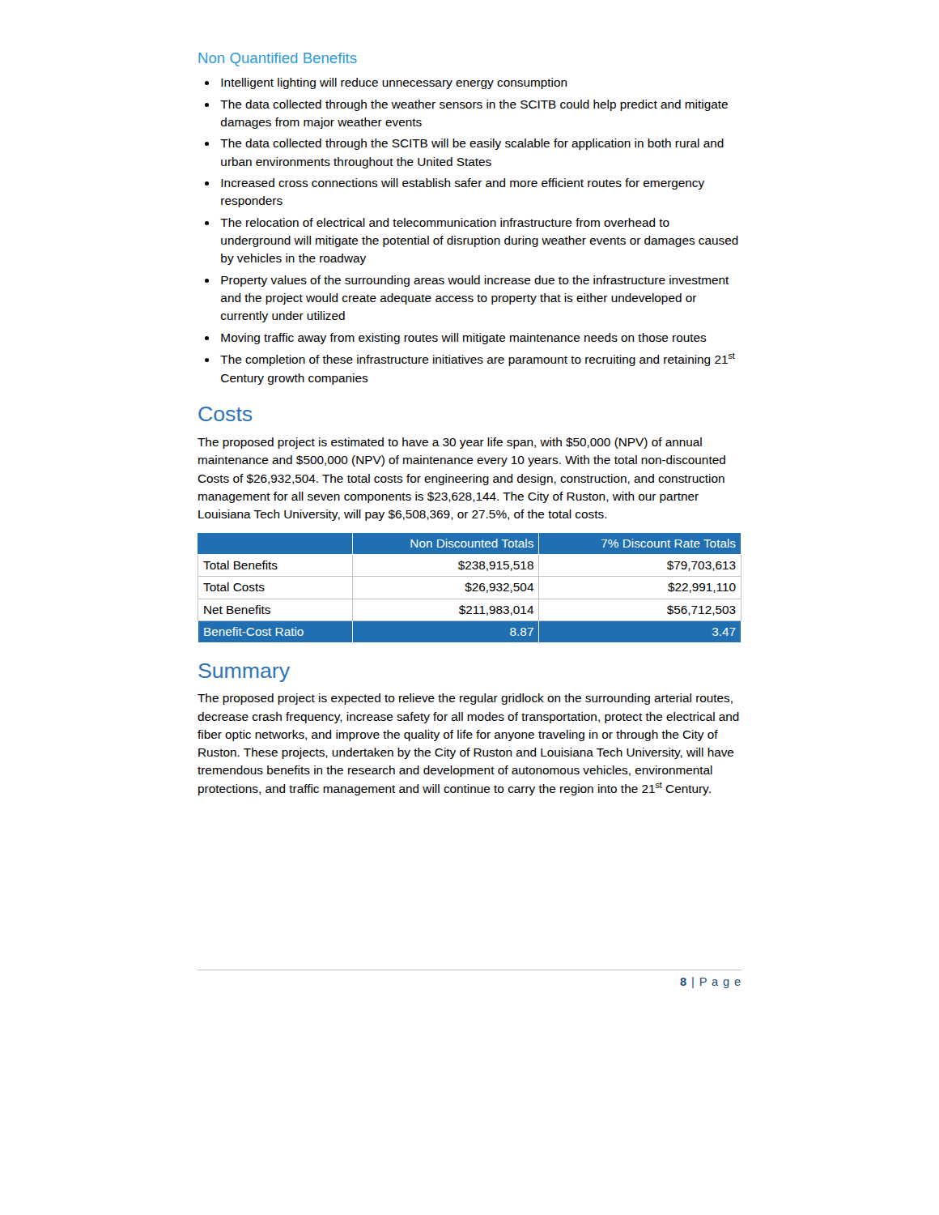Non Quantified Benefits
Intelligent lighting will reduce unnecessary energy consumption
The data collected through the weather sensors in the SCITB could help predict and mitigate damages from major weather events
The data collected through the SCITB will be easily scalable for application in both rural and urban environments throughout the United States
Increased cross connections will establish safer and more efficient routes for emergency responders
The relocation of electrical and telecommunication infrastructure from overhead to underground will mitigate the potential of disruption during weather events or damages caused by vehicles in the roadway
Property values of the surrounding areas would increase due to the infrastructure investment and the project would create adequate access to property that is either undeveloped or currently under utilized
Moving traffic away from existing routes will mitigate maintenance needs on those routes
The completion of these infrastructure initiatives are paramount to recruiting and retaining 21st Century growth companies
Costs
The proposed project is estimated to have a 30 year life span, with $50,000 (NPV) of annual maintenance and $500,000 (NPV) of maintenance every 10 years. With the total non-discounted Costs of $26,932,504. The total costs for engineering and design, construction, and construction management for all seven components is $23,628,144. The City of Ruston, with our partner Louisiana Tech University, will pay $6,508,369, or 27.5%, of the total costs.
| | Non Discounted Totals | 7% Discount Rate Totals |
| --- | --- | --- |
| Total Benefits | $238,915,518 | $79,703,613 |
| Total Costs | $26,932,504 | $22,991,110 |
| Net Benefits | $211,983,014 | $56,712,503 |
| Benefit-Cost Ratio | 8.87 | 3.47 |
Summary
The proposed project is expected to relieve the regular gridlock on the surrounding arterial routes, decrease crash frequency, increase safety for all modes of transportation, protect the electrical and fiber optic networks, and improve the quality of life for anyone traveling in or through the City of Ruston. These projects, undertaken by the City of Ruston and Louisiana Tech University, will have tremendous benefits in the research and development of autonomous vehicles, environmental protections, and traffic management and will continue to carry the region into the 21st Century.
8 | P a g e